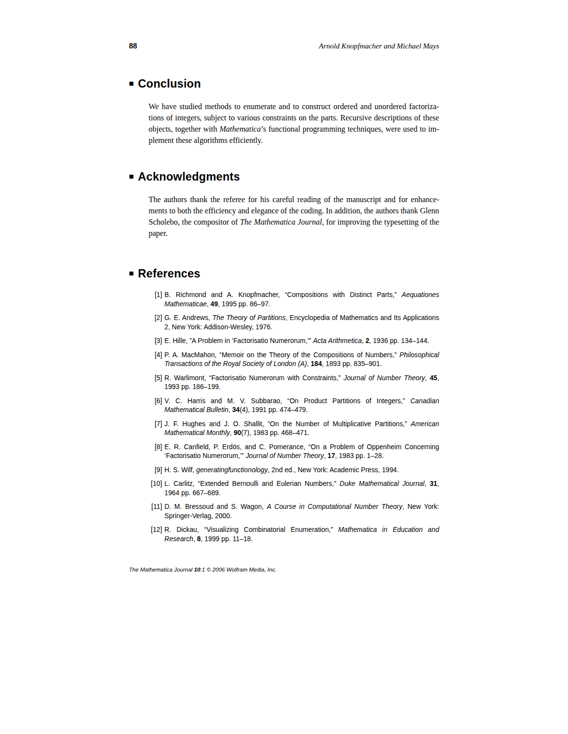88 Arnold Knopfmacher and Michael Mays
Conclusion
We have studied methods to enumerate and to construct ordered and unordered factorizations of integers, subject to various constraints on the parts. Recursive descriptions of these objects, together with Mathematica’s functional programming techniques, were used to implement these algorithms efficiently.
Acknowledgments
The authors thank the referee for his careful reading of the manuscript and for enhancements to both the efficiency and elegance of the coding. In addition, the authors thank Glenn Scholebo, the compositor of The Mathematica Journal, for improving the typesetting of the paper.
References
[1] B. Richmond and A. Knopfmacher, “Compositions with Distinct Parts,” Aequationes Mathematicae, 49, 1995 pp. 86–97.
[2] G. E. Andrews, The Theory of Partitions, Encyclopedia of Mathematics and Its Applications 2, New York: Addison-Wesley, 1976.
[3] E. Hille, ”A Problem in ‘Factorisatio Numerorum,’” Acta Arithmetica, 2, 1936 pp. 134–144.
[4] P. A. MacMahon, “Memoir on the Theory of the Compositions of Numbers,” Philosophical Transactions of the Royal Society of London (A), 184, 1893 pp. 835–901.
[5] R. Warlimont, “Factorisatio Numerorum with Constraints,” Journal of Number Theory, 45, 1993 pp. 186–199.
[6] V. C. Harris and M. V. Subbarao, “On Product Partitions of Integers,” Canadian Mathematical Bulletin, 34(4), 1991 pp. 474–479.
[7] J. F. Hughes and J. O. Shallit, “On the Number of Multiplicative Partitions,” American Mathematical Monthly, 90(7), 1983 pp. 468–471.
[8] E. R. Canfield, P. Erdös, and C. Pomerance, “On a Problem of Oppenheim Concerning ‘Factorisatio Numerorum,’” Journal of Number Theory, 17, 1983 pp. 1–28.
[9] H. S. Wilf, generatingfunctionology, 2nd ed., New York: Academic Press, 1994.
[10] L. Carlitz, “Extended Bernoulli and Eulerian Numbers,” Duke Mathematical Journal, 31, 1964 pp. 667–689.
[11] D. M. Bressoud and S. Wagon, A Course in Computational Number Theory, New York: Springer-Verlag, 2000.
[12] R. Dickau, “Visualizing Combinatorial Enumeration,” Mathematica in Education and Research, 8, 1999 pp. 11–18.
The Mathematica Journal 10:1 © 2006 Wolfram Media, Inc.